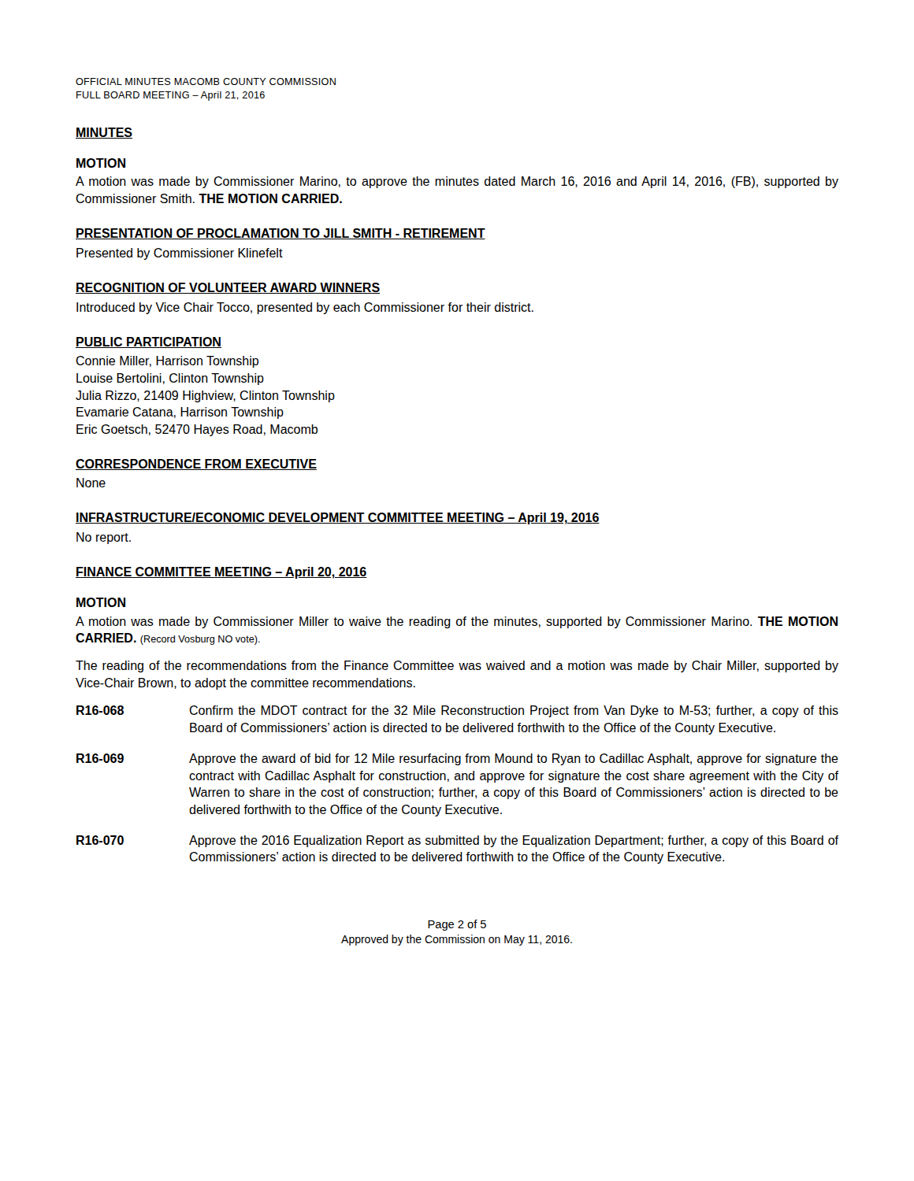OFFICIAL MINUTES MACOMB COUNTY COMMISSION
FULL BOARD MEETING – April 21, 2016
MINUTES
MOTION
A motion was made by Commissioner Marino, to approve the minutes dated March 16, 2016 and April 14, 2016, (FB), supported by Commissioner Smith. THE MOTION CARRIED.
PRESENTATION OF PROCLAMATION TO JILL SMITH - RETIREMENT
Presented by Commissioner Klinefelt
RECOGNITION OF VOLUNTEER AWARD WINNERS
Introduced by Vice Chair Tocco, presented by each Commissioner for their district.
PUBLIC PARTICIPATION
Connie Miller, Harrison Township
Louise Bertolini, Clinton Township
Julia Rizzo, 21409 Highview, Clinton Township
Evamarie Catana, Harrison Township
Eric Goetsch, 52470 Hayes Road, Macomb
CORRESPONDENCE FROM EXECUTIVE
None
INFRASTRUCTURE/ECONOMIC DEVELOPMENT COMMITTEE MEETING – April 19, 2016
No report.
FINANCE COMMITTEE MEETING – April 20, 2016
MOTION
A motion was made by Commissioner Miller to waive the reading of the minutes, supported by Commissioner Marino. THE MOTION CARRIED. (Record Vosburg NO vote).
The reading of the recommendations from the Finance Committee was waived and a motion was made by Chair Miller, supported by Vice-Chair Brown, to adopt the committee recommendations.
| R16-068 | Confirm the MDOT contract for the 32 Mile Reconstruction Project from Van Dyke to M-53; further, a copy of this Board of Commissioners’ action is directed to be delivered forthwith to the Office of the County Executive. |
| R16-069 | Approve the award of bid for 12 Mile resurfacing from Mound to Ryan to Cadillac Asphalt, approve for signature the contract with Cadillac Asphalt for construction, and approve for signature the cost share agreement with the City of Warren to share in the cost of construction; further, a copy of this Board of Commissioners’ action is directed to be delivered forthwith to the Office of the County Executive. |
| R16-070 | Approve the 2016 Equalization Report as submitted by the Equalization Department; further, a copy of this Board of Commissioners’ action is directed to be delivered forthwith to the Office of the County Executive. |
Page 2 of 5
Approved by the Commission on May 11, 2016.